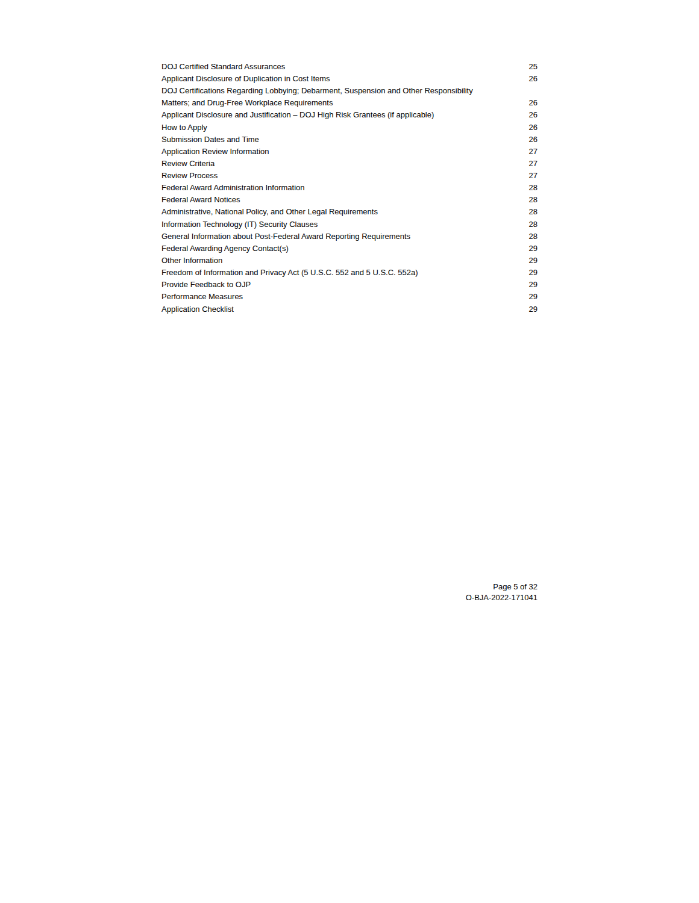| DOJ Certified Standard Assurances | 25 |
| Applicant Disclosure of Duplication in Cost Items | 26 |
| DOJ Certifications Regarding Lobbying; Debarment, Suspension and Other Responsibility Matters; and Drug-Free Workplace Requirements | 26 |
| Applicant Disclosure and Justification – DOJ High Risk Grantees (if applicable) | 26 |
| How to Apply | 26 |
| Submission Dates and Time | 26 |
| Application Review Information | 27 |
| Review Criteria | 27 |
| Review Process | 27 |
| Federal Award Administration Information | 28 |
| Federal Award Notices | 28 |
| Administrative, National Policy, and Other Legal Requirements | 28 |
| Information Technology (IT) Security Clauses | 28 |
| General Information about Post-Federal Award Reporting Requirements | 28 |
| Federal Awarding Agency Contact(s) | 29 |
| Other Information | 29 |
| Freedom of Information and Privacy Act (5 U.S.C. 552 and 5 U.S.C. 552a) | 29 |
| Provide Feedback to OJP | 29 |
| Performance Measures | 29 |
| Application Checklist | 29 |
Page 5 of 32
O-BJA-2022-171041